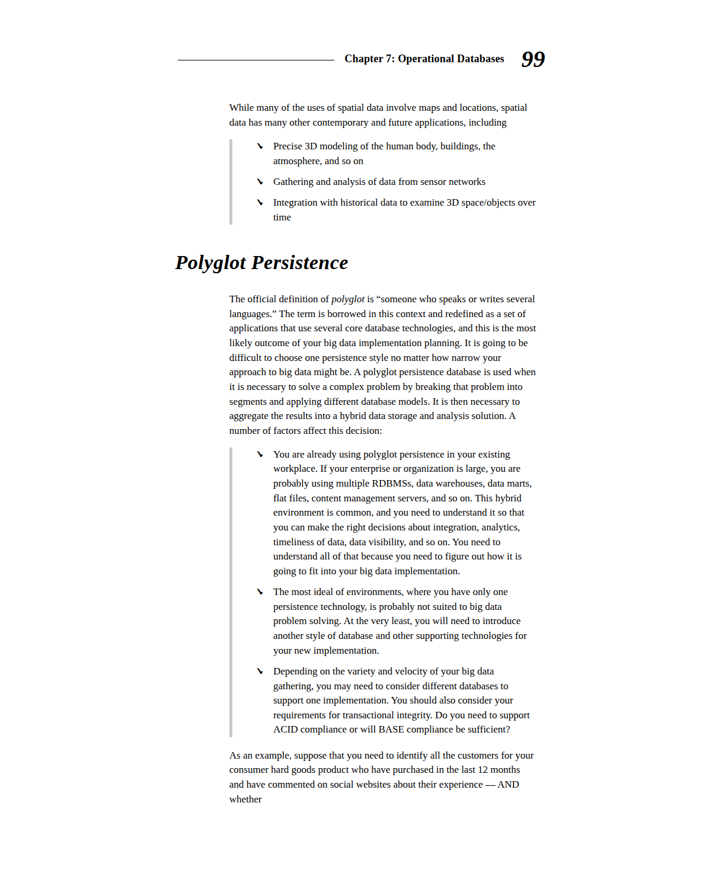Chapter 7: Operational Databases
99
While many of the uses of spatial data involve maps and locations, spatial data has many other contemporary and future applications, including
Precise 3D modeling of the human body, buildings, the atmosphere, and so on
Gathering and analysis of data from sensor networks
Integration with historical data to examine 3D space/objects over time
Polyglot Persistence
The official definition of polyglot is “someone who speaks or writes several languages.” The term is borrowed in this context and redefined as a set of applications that use several core database technologies, and this is the most likely outcome of your big data implementation planning. It is going to be difficult to choose one persistence style no matter how narrow your approach to big data might be. A polyglot persistence database is used when it is necessary to solve a complex problem by breaking that problem into segments and applying different database models. It is then necessary to aggregate the results into a hybrid data storage and analysis solution. A number of factors affect this decision:
You are already using polyglot persistence in your existing workplace. If your enterprise or organization is large, you are probably using multiple RDBMSs, data warehouses, data marts, flat files, content management servers, and so on. This hybrid environment is common, and you need to understand it so that you can make the right decisions about integration, analytics, timeliness of data, data visibility, and so on. You need to understand all of that because you need to figure out how it is going to fit into your big data implementation.
The most ideal of environments, where you have only one persistence technology, is probably not suited to big data problem solving. At the very least, you will need to introduce another style of database and other supporting technologies for your new implementation.
Depending on the variety and velocity of your big data gathering, you may need to consider different databases to support one implementation. You should also consider your requirements for transactional integrity. Do you need to support ACID compliance or will BASE compliance be sufficient?
As an example, suppose that you need to identify all the customers for your consumer hard goods product who have purchased in the last 12 months and have commented on social websites about their experience — AND whether